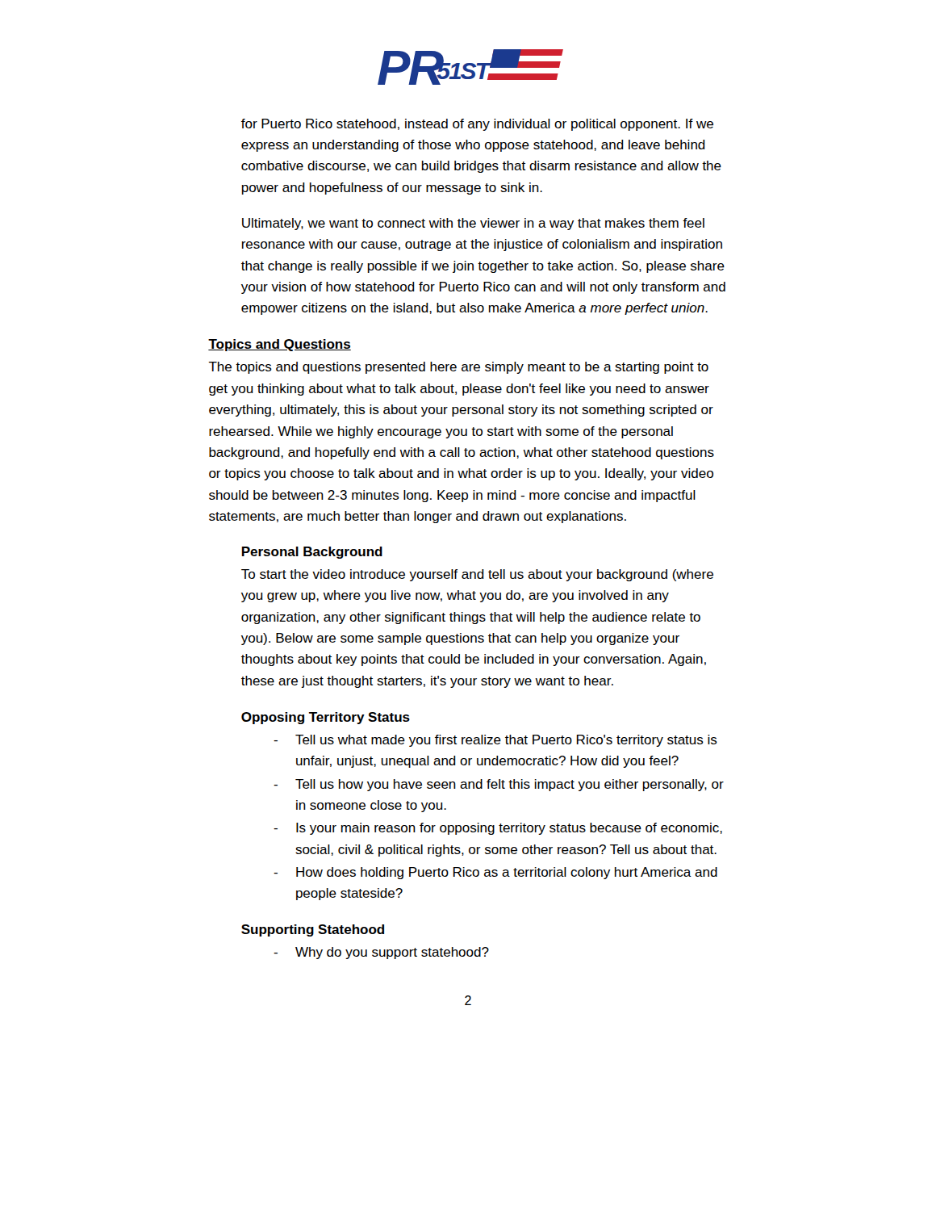PR 51ST
for Puerto Rico statehood, instead of any individual or political opponent. If we express an understanding of those who oppose statehood, and leave behind combative discourse, we can build bridges that disarm resistance and allow the power and hopefulness of our message to sink in.
Ultimately, we want to connect with the viewer in a way that makes them feel resonance with our cause, outrage at the injustice of colonialism and inspiration that change is really possible if we join together to take action. So, please share your vision of how statehood for Puerto Rico can and will not only transform and empower citizens on the island, but also make America a more perfect union.
Topics and Questions
The topics and questions presented here are simply meant to be a starting point to get you thinking about what to talk about, please don't feel like you need to answer everything, ultimately, this is about your personal story its not something scripted or rehearsed. While we highly encourage you to start with some of the personal background, and hopefully end with a call to action, what other statehood questions or topics you choose to talk about and in what order is up to you. Ideally, your video should be between 2-3 minutes long. Keep in mind - more concise and impactful statements, are much better than longer and drawn out explanations.
Personal Background
To start the video introduce yourself and tell us about your background (where you grew up, where you live now, what you do, are you involved in any organization, any other significant things that will help the audience relate to you). Below are some sample questions that can help you organize your thoughts about key points that could be included in your conversation. Again, these are just thought starters, it's your story we want to hear.
Opposing Territory Status
Tell us what made you first realize that Puerto Rico's territory status is unfair, unjust, unequal and or undemocratic? How did you feel?
Tell us how you have seen and felt this impact you either personally, or in someone close to you.
Is your main reason for opposing territory status because of economic, social, civil & political rights, or some other reason? Tell us about that.
How does holding Puerto Rico as a territorial colony hurt America and people stateside?
Supporting Statehood
Why do you support statehood?
2